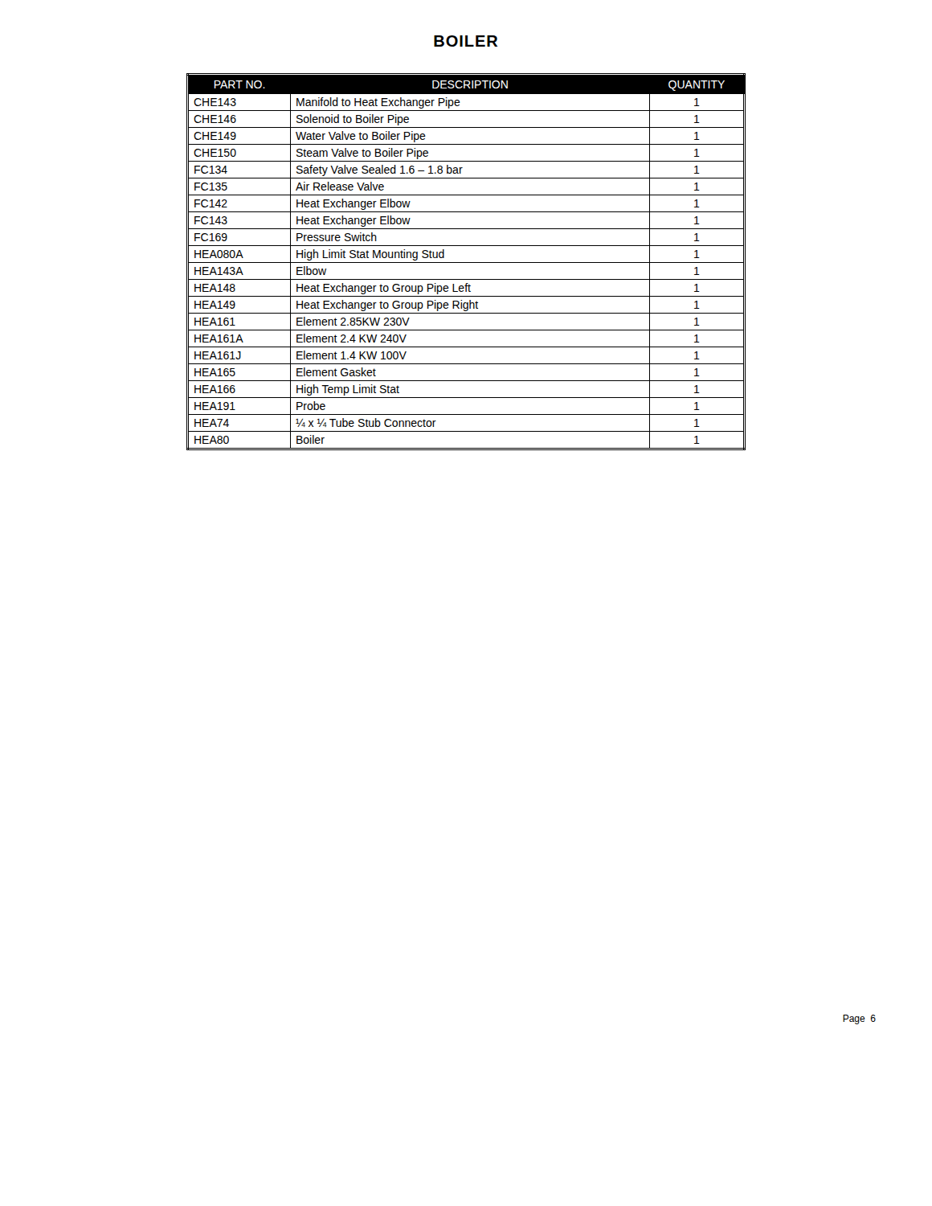BOILER
| PART NO. | DESCRIPTION | QUANTITY |
| --- | --- | --- |
| CHE143 | Manifold to Heat Exchanger Pipe | 1 |
| CHE146 | Solenoid to Boiler Pipe | 1 |
| CHE149 | Water Valve to Boiler Pipe | 1 |
| CHE150 | Steam Valve to Boiler Pipe | 1 |
| FC134 | Safety Valve Sealed 1.6 – 1.8 bar | 1 |
| FC135 | Air Release Valve | 1 |
| FC142 | Heat Exchanger Elbow | 1 |
| FC143 | Heat Exchanger Elbow | 1 |
| FC169 | Pressure Switch | 1 |
| HEA080A | High Limit Stat Mounting Stud | 1 |
| HEA143A | Elbow | 1 |
| HEA148 | Heat Exchanger to Group Pipe Left | 1 |
| HEA149 | Heat Exchanger to Group Pipe Right | 1 |
| HEA161 | Element 2.85KW 230V | 1 |
| HEA161A | Element 2.4 KW 240V | 1 |
| HEA161J | Element 1.4 KW 100V | 1 |
| HEA165 | Element Gasket | 1 |
| HEA166 | High Temp Limit Stat | 1 |
| HEA191 | Probe | 1 |
| HEA74 | ¼ x ¼ Tube Stub Connector | 1 |
| HEA80 | Boiler | 1 |
Page 6